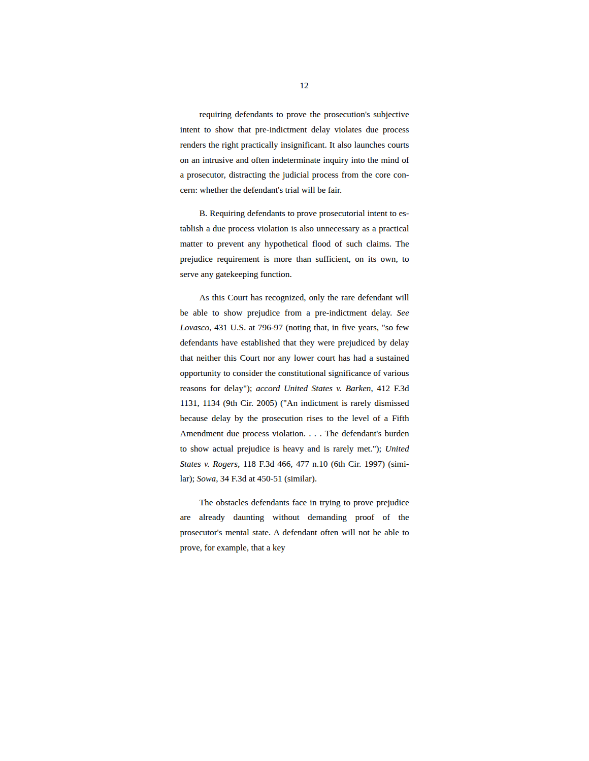12
requiring defendants to prove the prosecution's subjective intent to show that pre-indictment delay violates due process renders the right practically insignificant. It also launches courts on an intrusive and often indeterminate inquiry into the mind of a prosecutor, distracting the judicial process from the core concern: whether the defendant's trial will be fair.
B. Requiring defendants to prove prosecutorial intent to establish a due process violation is also unnecessary as a practical matter to prevent any hypothetical flood of such claims. The prejudice requirement is more than sufficient, on its own, to serve any gatekeeping function.
As this Court has recognized, only the rare defendant will be able to show prejudice from a pre-indictment delay. See Lovasco, 431 U.S. at 796-97 (noting that, in five years, "so few defendants have established that they were prejudiced by delay that neither this Court nor any lower court has had a sustained opportunity to consider the constitutional significance of various reasons for delay"); accord United States v. Barken, 412 F.3d 1131, 1134 (9th Cir. 2005) ("An indictment is rarely dismissed because delay by the prosecution rises to the level of a Fifth Amendment due process violation. . . . The defendant's burden to show actual prejudice is heavy and is rarely met."); United States v. Rogers, 118 F.3d 466, 477 n.10 (6th Cir. 1997) (similar); Sowa, 34 F.3d at 450-51 (similar).
The obstacles defendants face in trying to prove prejudice are already daunting without demanding proof of the prosecutor's mental state. A defendant often will not be able to prove, for example, that a key